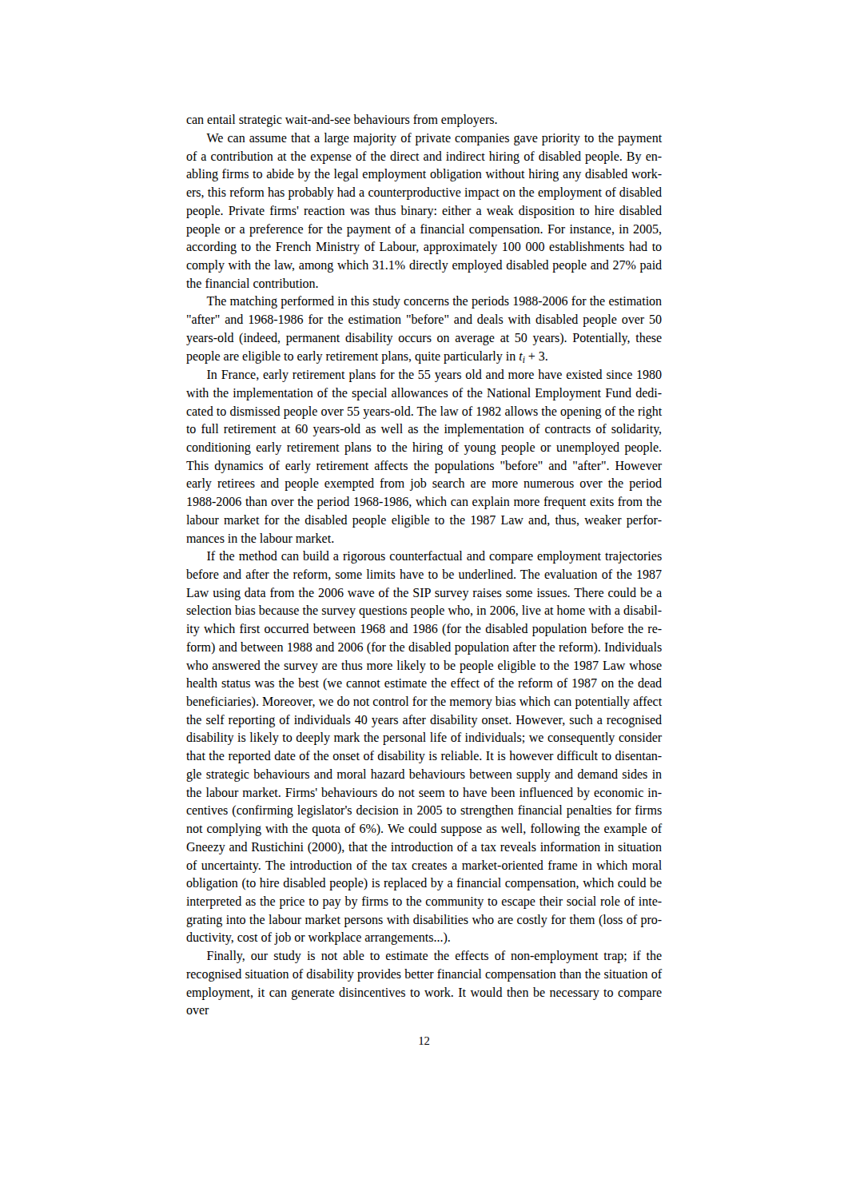can entail strategic wait-and-see behaviours from employers.
We can assume that a large majority of private companies gave priority to the payment of a contribution at the expense of the direct and indirect hiring of disabled people. By enabling firms to abide by the legal employment obligation without hiring any disabled workers, this reform has probably had a counterproductive impact on the employment of disabled people. Private firms' reaction was thus binary: either a weak disposition to hire disabled people or a preference for the payment of a financial compensation. For instance, in 2005, according to the French Ministry of Labour, approximately 100 000 establishments had to comply with the law, among which 31.1% directly employed disabled people and 27% paid the financial contribution.
The matching performed in this study concerns the periods 1988-2006 for the estimation "after" and 1968-1986 for the estimation "before" and deals with disabled people over 50 years-old (indeed, permanent disability occurs on average at 50 years). Potentially, these people are eligible to early retirement plans, quite particularly in ti + 3.
In France, early retirement plans for the 55 years old and more have existed since 1980 with the implementation of the special allowances of the National Employment Fund dedicated to dismissed people over 55 years-old. The law of 1982 allows the opening of the right to full retirement at 60 years-old as well as the implementation of contracts of solidarity, conditioning early retirement plans to the hiring of young people or unemployed people. This dynamics of early retirement affects the populations "before" and "after". However early retirees and people exempted from job search are more numerous over the period 1988-2006 than over the period 1968-1986, which can explain more frequent exits from the labour market for the disabled people eligible to the 1987 Law and, thus, weaker performances in the labour market.
If the method can build a rigorous counterfactual and compare employment trajectories before and after the reform, some limits have to be underlined. The evaluation of the 1987 Law using data from the 2006 wave of the SIP survey raises some issues. There could be a selection bias because the survey questions people who, in 2006, live at home with a disability which first occurred between 1968 and 1986 (for the disabled population before the reform) and between 1988 and 2006 (for the disabled population after the reform). Individuals who answered the survey are thus more likely to be people eligible to the 1987 Law whose health status was the best (we cannot estimate the effect of the reform of 1987 on the dead beneficiaries). Moreover, we do not control for the memory bias which can potentially affect the self reporting of individuals 40 years after disability onset. However, such a recognised disability is likely to deeply mark the personal life of individuals; we consequently consider that the reported date of the onset of disability is reliable. It is however difficult to disentangle strategic behaviours and moral hazard behaviours between supply and demand sides in the labour market. Firms' behaviours do not seem to have been influenced by economic incentives (confirming legislator's decision in 2005 to strengthen financial penalties for firms not complying with the quota of 6%). We could suppose as well, following the example of Gneezy and Rustichini (2000), that the introduction of a tax reveals information in situation of uncertainty. The introduction of the tax creates a market-oriented frame in which moral obligation (to hire disabled people) is replaced by a financial compensation, which could be interpreted as the price to pay by firms to the community to escape their social role of integrating into the labour market persons with disabilities who are costly for them (loss of productivity, cost of job or workplace arrangements...).
Finally, our study is not able to estimate the effects of non-employment trap; if the recognised situation of disability provides better financial compensation than the situation of employment, it can generate disincentives to work. It would then be necessary to compare over
12